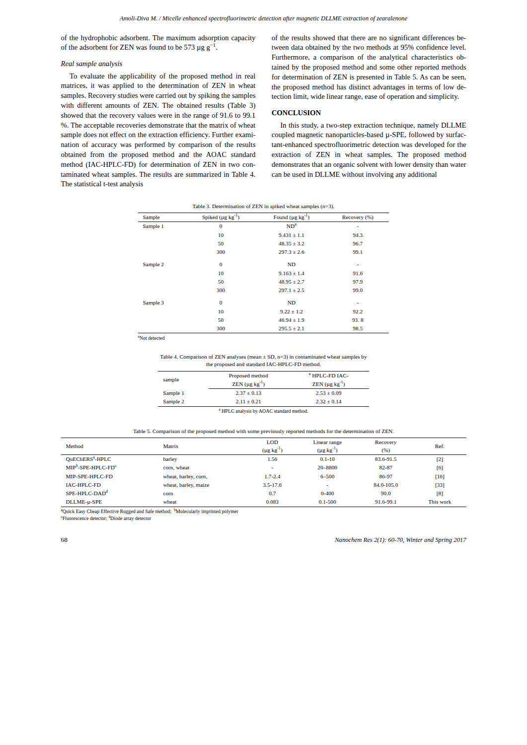Amoli-Diva M. / Micelle enhanced spectrofluorimetric detection after magnetic DLLME extraction of zearalenone
of the hydrophobic adsorbent. The maximum adsorption capacity of the adsorbent for ZEN was found to be 573 µg g−1.
Real sample analysis
To evaluate the applicability of the proposed method in real matrices, it was applied to the determination of ZEN in wheat samples. Recovery studies were carried out by spiking the samples with different amounts of ZEN. The obtained results (Table 3) showed that the recovery values were in the range of 91.6 to 99.1 %. The acceptable recoveries demonstrate that the matrix of wheat sample does not effect on the extraction efficiency. Further examination of accuracy was performed by comparison of the results obtained from the proposed method and the AOAC standard method (IAC-HPLC-FD) for determination of ZEN in two contaminated wheat samples. The results are summarized in Table 4. The statistical t-test analysis
of the results showed that there are no significant differences between data obtained by the two methods at 95% confidence level. Furthermore, a comparison of the analytical characteristics obtained by the proposed method and some other reported methods for determination of ZEN is presented in Table 5. As can be seen, the proposed method has distinct advantages in terms of low detection limit, wide linear range, ease of operation and simplicity.
Conclusion
In this study, a two-step extraction technique, namely DLLME coupled magnetic nanoparticles-based µ-SPE, followed by surfactant-enhanced spectrofluorimetric detection was developed for the extraction of ZEN in wheat samples. The proposed method demonstrates that an organic solvent with lower density than water can be used in DLLME without involving any additional
Table 3. Determination of ZEN in spiked wheat samples (n=3).
| Sample | Spiked (µg kg -1 ) | Found (µg kg -1 ) | Recovery (%) |
| --- | --- | --- | --- |
| Sample 1 | 0 | ND a | - |
| | 10 | 9.431 ± 1.1 | 94.3 |
| | 50 | 48.35 ± 3.2 | 96.7 |
| | 300 | 297.3 ± 2.6 | 99.1 |
| Sample 2 | 0 | ND | - |
| | 10 | 9.163 ± 1.4 | 91.6 |
| | 50 | 48.95 ± 2.7 | 97.9 |
| | 300 | 297.1 ± 2.5 | 99.0 |
| Sample 3 | 0 | ND | - |
| | 10 | 9.22 ± 1.2 | 92.2 |
| | 50 | 46.94 ± 1.9 | 93. 8 |
| | 300 | 295.5 ± 2.1 | 98.5 |
aNot detected
Table 4. Comparison of ZEN analyses (mean ± SD, n=3) in contaminated wheat samples by the proposed and standard IAC-HPLC-FD method.
| sample | Proposed method | a HPLC-FD IAC- |
| --- | --- | --- |
| ZEN (µg kg -1 ) | ZEN (µg kg -1 ) |
| Sample 1 | 2.37 ± 0.13 | 2.53 ± 0.09 |
| Sample 2 | 2.11 ± 0.21 | 2.32 ± 0.14 |
a HPLC analysis by AOAC standard method.
Table 5. Comparison of the proposed method with some previously reported methods for the determination of ZEN.
| Method | Matrix | LOD (µg kg -1 ) | Linear range (µg kg -1 ) | Recovery (%) | Ref. |
| --- | --- | --- | --- | --- | --- |
| QuEChERS a -HPLC | barley | 1.56 | 0.1-10 | 83.6-91.5 | [2] |
| MIP b -SPE-HPLC-FD c | corn, wheat | - | 20–8800 | 82-87 | [6] |
| MIP-SPE-HPLC-FD | wheat, barley, corn, | 1.7-2.4 | 6–500 | 86-97 | [16] |
| IAC-HPLC-FD | wheat, barley, maize | 3.5-17.6 | - | 84.0-105.0 | [33] |
| SPE-HPLC-DAD d | corn | 0.7 | 0-400 | 90.0 | [8] |
| DLLME-µ-SPE | wheat | 0.083 | 0.1-500 | 91.6-99.1 | This work |
aQuick Easy Cheap Effective Rugged and Safe method; bMolecularly imprinted polymer
cFluorescence detector; dDiode array detector
68
Nanochem Res 2(1): 60-70, Winter and Spring 2017